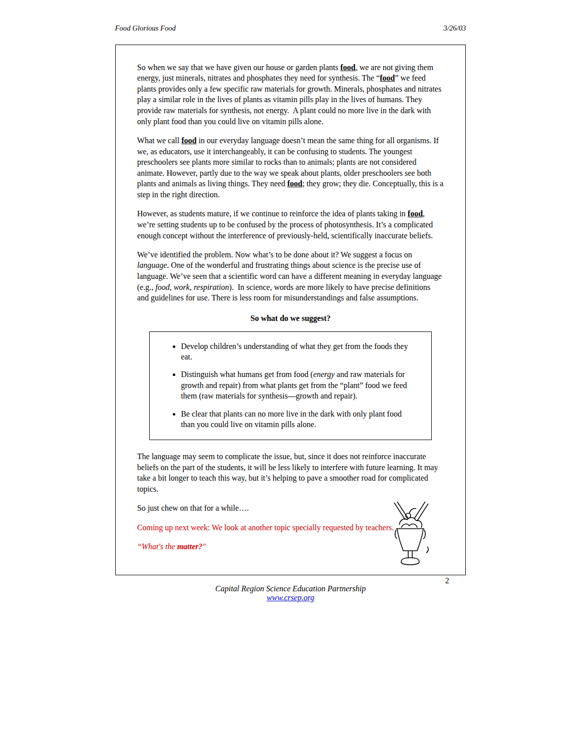Food Glorious Food
3/26/03
So when we say that we have given our house or garden plants food, we are not giving them energy, just minerals, nitrates and phosphates they need for synthesis. The “food” we feed plants provides only a few specific raw materials for growth. Minerals, phosphates and nitrates play a similar role in the lives of plants as vitamin pills play in the lives of humans. They provide raw materials for synthesis, not energy. A plant could no more live in the dark with only plant food than you could live on vitamin pills alone.
What we call food in our everyday language doesn’t mean the same thing for all organisms. If we, as educators, use it interchangeably, it can be confusing to students. The youngest preschoolers see plants more similar to rocks than to animals; plants are not considered animate. However, partly due to the way we speak about plants, older preschoolers see both plants and animals as living things. They need food; they grow; they die. Conceptually, this is a step in the right direction.
However, as students mature, if we continue to reinforce the idea of plants taking in food, we’re setting students up to be confused by the process of photosynthesis. It’s a complicated enough concept without the interference of previously-held, scientifically inaccurate beliefs.
We’ve identified the problem. Now what’s to be done about it? We suggest a focus on language. One of the wonderful and frustrating things about science is the precise use of language. We’ve seen that a scientific word can have a different meaning in everyday language (e.g., food, work, respiration). In science, words are more likely to have precise definitions and guidelines for use. There is less room for misunderstandings and false assumptions.
So what do we suggest?
Develop children’s understanding of what they get from the foods they eat.
Distinguish what humans get from food (energy and raw materials for growth and repair) from what plants get from the “plant” food we feed them (raw materials for synthesis—growth and repair).
Be clear that plants can no more live in the dark with only plant food than you could live on vitamin pills alone.
The language may seem to complicate the issue, but, since it does not reinforce inaccurate beliefs on the part of the students, it will be less likely to interfere with future learning. It may take a bit longer to teach this way, but it’s helping to pave a smoother road for complicated topics.
So just chew on that for a while….
Coming up next week: We look at another topic specially requested by teachers.
“What's the matter?"
Capital Region Science Education Partnership
www.crsep.org
2